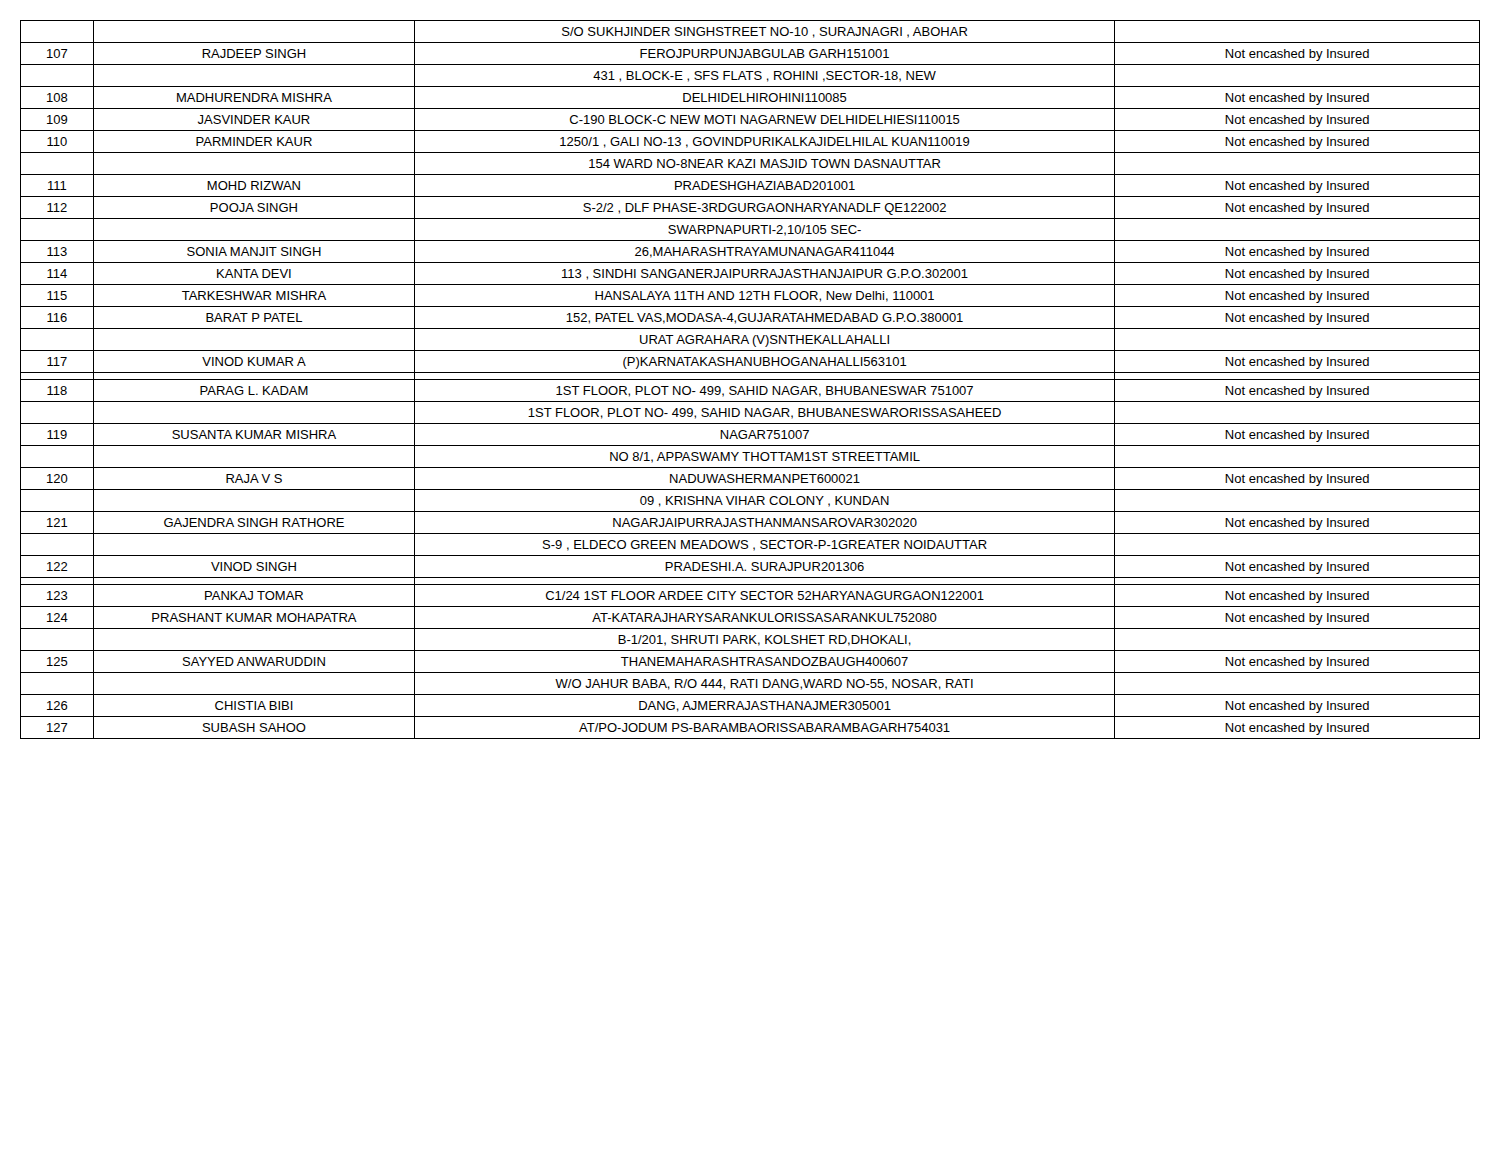| | | S/O SUKHJINDER SINGHSTREET NO-10 , SURAJNAGRI , ABOHAR | |
| 107 | RAJDEEP SINGH | FEROJPURPUNJABGULAB GARH151001 | Not encashed by Insured |
| | | 431 , BLOCK-E , SFS FLATS , ROHINI ,SECTOR-18, NEW | |
| 108 | MADHURENDRA MISHRA | DELHIDELHIROHINI110085 | Not encashed by Insured |
| 109 | JASVINDER KAUR | C-190 BLOCK-C NEW MOTI NAGARNEW DELHIDELHIESI110015 | Not encashed by Insured |
| 110 | PARMINDER KAUR | 1250/1 , GALI NO-13 , GOVINDPURIKALKAJIDELHILAL KUAN110019 | Not encashed by Insured |
| | | 154 WARD NO-8NEAR KAZI MASJID TOWN DASNAUTTAR | |
| 111 | MOHD RIZWAN | PRADESHGHAZIABAD201001 | Not encashed by Insured |
| 112 | POOJA SINGH | S-2/2 , DLF PHASE-3RDGURGAONHARYANADLF QE122002 | Not encashed by Insured |
| | | SWARPNAPURTI-2,10/105 SEC- | |
| 113 | SONIA MANJIT SINGH | 26,MAHARASHTRAYAMUNANAGAR411044 | Not encashed by Insured |
| 114 | KANTA DEVI | 113 , SINDHI SANGANERJAIPURRAJASTHANJAIPUR G.P.O.302001 | Not encashed by Insured |
| 115 | TARKESHWAR MISHRA | HANSALAYA 11TH AND 12TH FLOOR, New Delhi, 110001 | Not encashed by Insured |
| 116 | BARAT P PATEL | 152, PATEL VAS,MODASA-4,GUJARATAHMEDABAD G.P.O.380001 | Not encashed by Insured |
| | | URAT AGRAHARA (V)SNTHEKALLAHALLI | |
| 117 | VINOD KUMAR A | (P)KARNATAKASHANUBHOGANAHALLI563101 | Not encashed by Insured |
| 118 | PARAG L. KADAM | 1ST FLOOR, PLOT NO- 499, SAHID NAGAR, BHUBANESWAR 751007 | Not encashed by Insured |
| | | 1ST FLOOR, PLOT NO- 499, SAHID NAGAR, BHUBANESWARORISSASAHEED | |
| 119 | SUSANTA KUMAR MISHRA | NAGAR751007 | Not encashed by Insured |
| | | NO 8/1, APPASWAMY THOTTAM1ST STREETTAMIL | |
| 120 | RAJA V S | NADUWASHERMANPET600021 | Not encashed by Insured |
| | | 09 , KRISHNA VIHAR COLONY , KUNDAN | |
| 121 | GAJENDRA SINGH RATHORE | NAGARJAIPURRAJASTHANMANSAROVAR302020 | Not encashed by Insured |
| | | S-9 , ELDECO GREEN MEADOWS , SECTOR-P-1GREATER NOIDAUTTAR | |
| 122 | VINOD SINGH | PRADESHI.A. SURAJPUR201306 | Not encashed by Insured |
| 123 | PANKAJ TOMAR | C1/24 1ST FLOOR ARDEE CITY SECTOR 52HARYANAGURGAON122001 | Not encashed by Insured |
| 124 | PRASHANT KUMAR MOHAPATRA | AT-KATARAJHARYSARANKULORISSASARANKUL752080 | Not encashed by Insured |
| | | B-1/201, SHRUTI PARK, KOLSHET RD,DHOKALI, | |
| 125 | SAYYED ANWARUDDIN | THANEMAHARASHTRASANDOZBAUGH400607 | Not encashed by Insured |
| | | W/O JAHUR BABA, R/O 444, RATI DANG,WARD NO-55, NOSAR, RATI | |
| 126 | CHISTIA BIBI | DANG, AJMERRAJASTHANAJMER305001 | Not encashed by Insured |
| 127 | SUBASH SAHOO | AT/PO-JODUM PS-BARAMBAORISSABARAMBAGARH754031 | Not encashed by Insured |